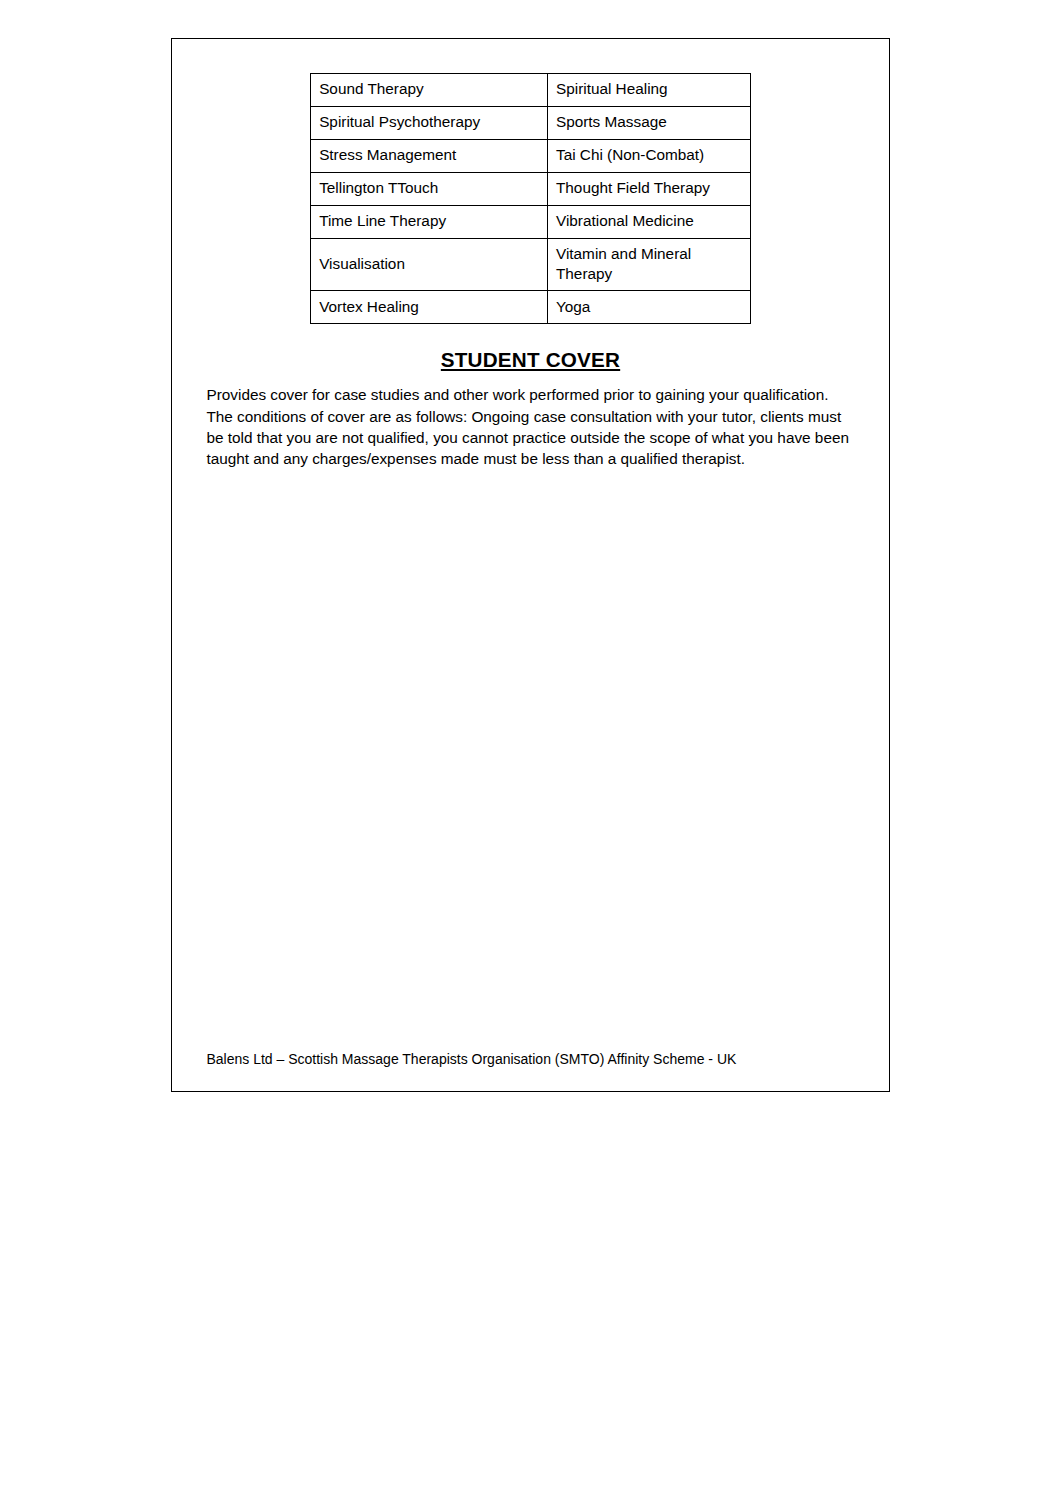| Sound Therapy | Spiritual Healing |
| Spiritual Psychotherapy | Sports Massage |
| Stress Management | Tai Chi (Non-Combat) |
| Tellington TTouch | Thought Field Therapy |
| Time Line Therapy | Vibrational Medicine |
| Visualisation | Vitamin and Mineral Therapy |
| Vortex Healing | Yoga |
STUDENT COVER
Provides cover for case studies and other work performed prior to gaining your qualification. The conditions of cover are as follows: Ongoing case consultation with your tutor, clients must be told that you are not qualified, you cannot practice outside the scope of what you have been taught and any charges/expenses made must be less than a qualified therapist.
Balens Ltd – Scottish Massage Therapists Organisation (SMTO) Affinity Scheme - UK